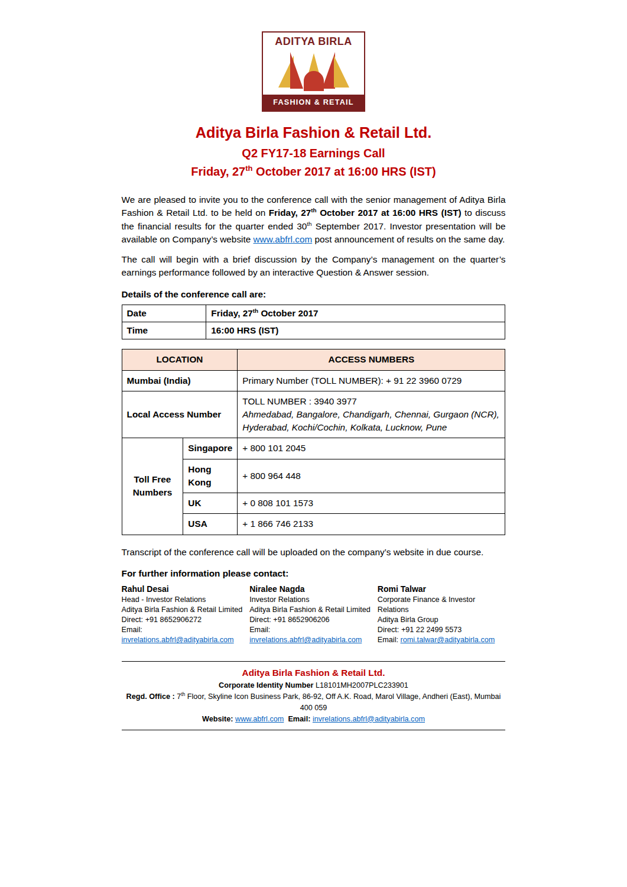ADITYA BIRLA
FASHION & RETAIL
Aditya Birla Fashion & Retail Ltd.
Q2 FY17-18 Earnings Call
Friday, 27th October 2017 at 16:00 HRS (IST)
We are pleased to invite you to the conference call with the senior management of Aditya Birla Fashion & Retail Ltd. to be held on Friday, 27th October 2017 at 16:00 HRS (IST) to discuss the financial results for the quarter ended 30th September 2017. Investor presentation will be available on Company’s website www.abfrl.com post announcement of results on the same day.
The call will begin with a brief discussion by the Company’s management on the quarter’s earnings performance followed by an interactive Question & Answer session.
Details of the conference call are:
| Date | Friday, 27 th October 2017 |
| Time | 16:00 HRS (IST) |
| LOCATION | ACCESS NUMBERS |
| --- | --- |
| Mumbai (India) | Primary Number (TOLL NUMBER): + 91 22 3960 0729 |
| Local Access Number | TOLL NUMBER : 3940 3977 Ahmedabad, Bangalore, Chandigarh, Chennai, Gurgaon (NCR), Hyderabad, Kochi/Cochin, Kolkata, Lucknow, Pune |
| Toll Free Numbers | Singapore | + 800 101 2045 |
| Hong Kong | + 800 964 448 |
| UK | + 0 808 101 1573 |
| USA | + 1 866 746 2133 |
Transcript of the conference call will be uploaded on the company’s website in due course.
For further information please contact:
| Rahul Desai Head - Investor Relations Aditya Birla Fashion & Retail Limited Direct: +91 8652906272 Email: invrelations.abfrl@adityabirla.com | Niralee Nagda Investor Relations Aditya Birla Fashion & Retail Limited Direct: +91 8652906206 Email: invrelations.abfrl@adityabirla.com | Romi Talwar Corporate Finance & Investor Relations Aditya Birla Group Direct: +91 22 2499 5573 Email: romi.talwar@adityabirla.com |
Aditya Birla Fashion & Retail Ltd.
Corporate Identity Number L18101MH2007PLC233901
Regd. Office : 7th Floor, Skyline Icon Business Park, 86-92, Off A.K. Road, Marol Village, Andheri (East), Mumbai 400 059
Website: www.abfrl.com Email: invrelations.abfrl@adityabirla.com